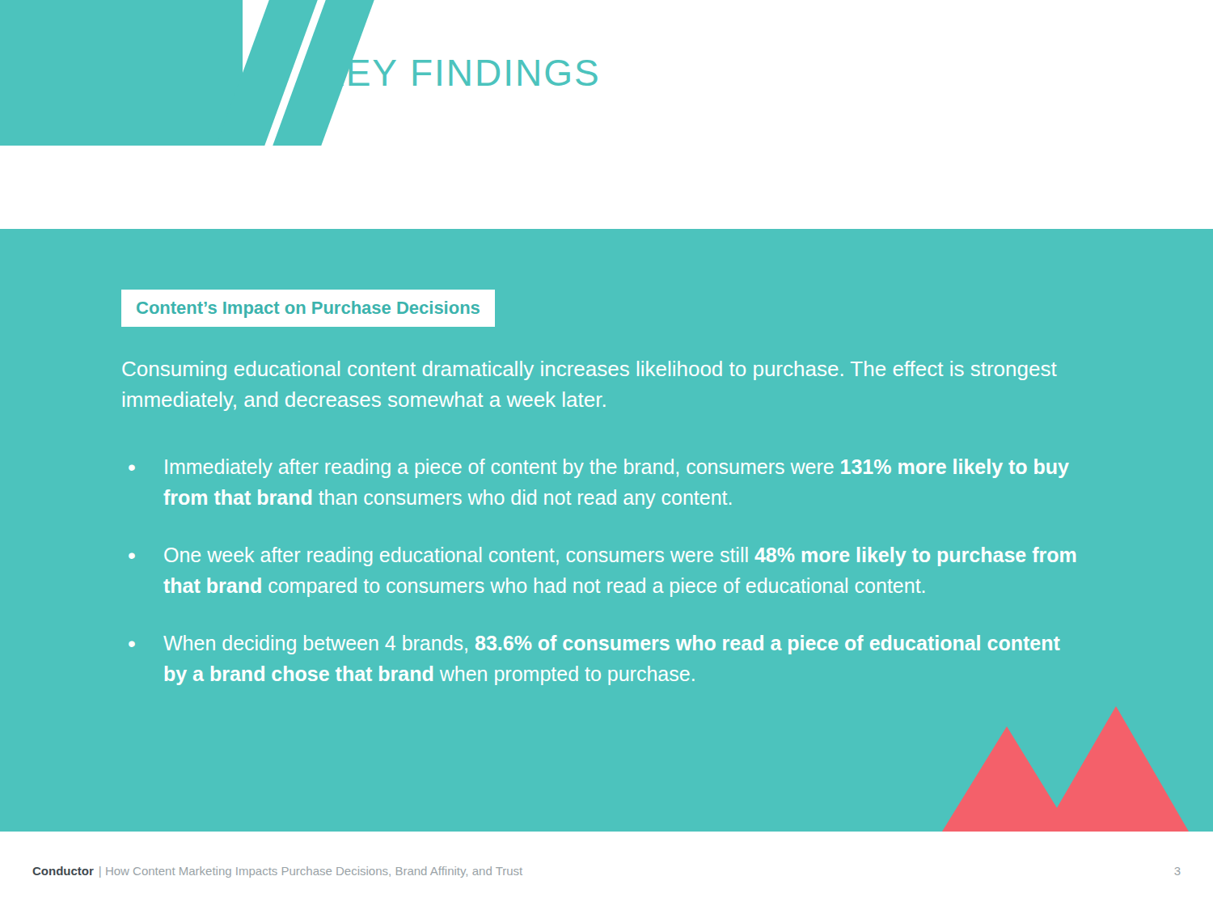KEY FINDINGS
Content’s Impact on Purchase Decisions
Consuming educational content dramatically increases likelihood to purchase. The effect is strongest immediately, and decreases somewhat a week later.
Immediately after reading a piece of content by the brand, consumers were 131% more likely to buy from that brand than consumers who did not read any content.
One week after reading educational content, consumers were still 48% more likely to purchase from that brand compared to consumers who had not read a piece of educational content.
When deciding between 4 brands, 83.6% of consumers who read a piece of educational content by a brand chose that brand when prompted to purchase.
Conductor | How Content Marketing Impacts Purchase Decisions, Brand Affinity, and Trust 3